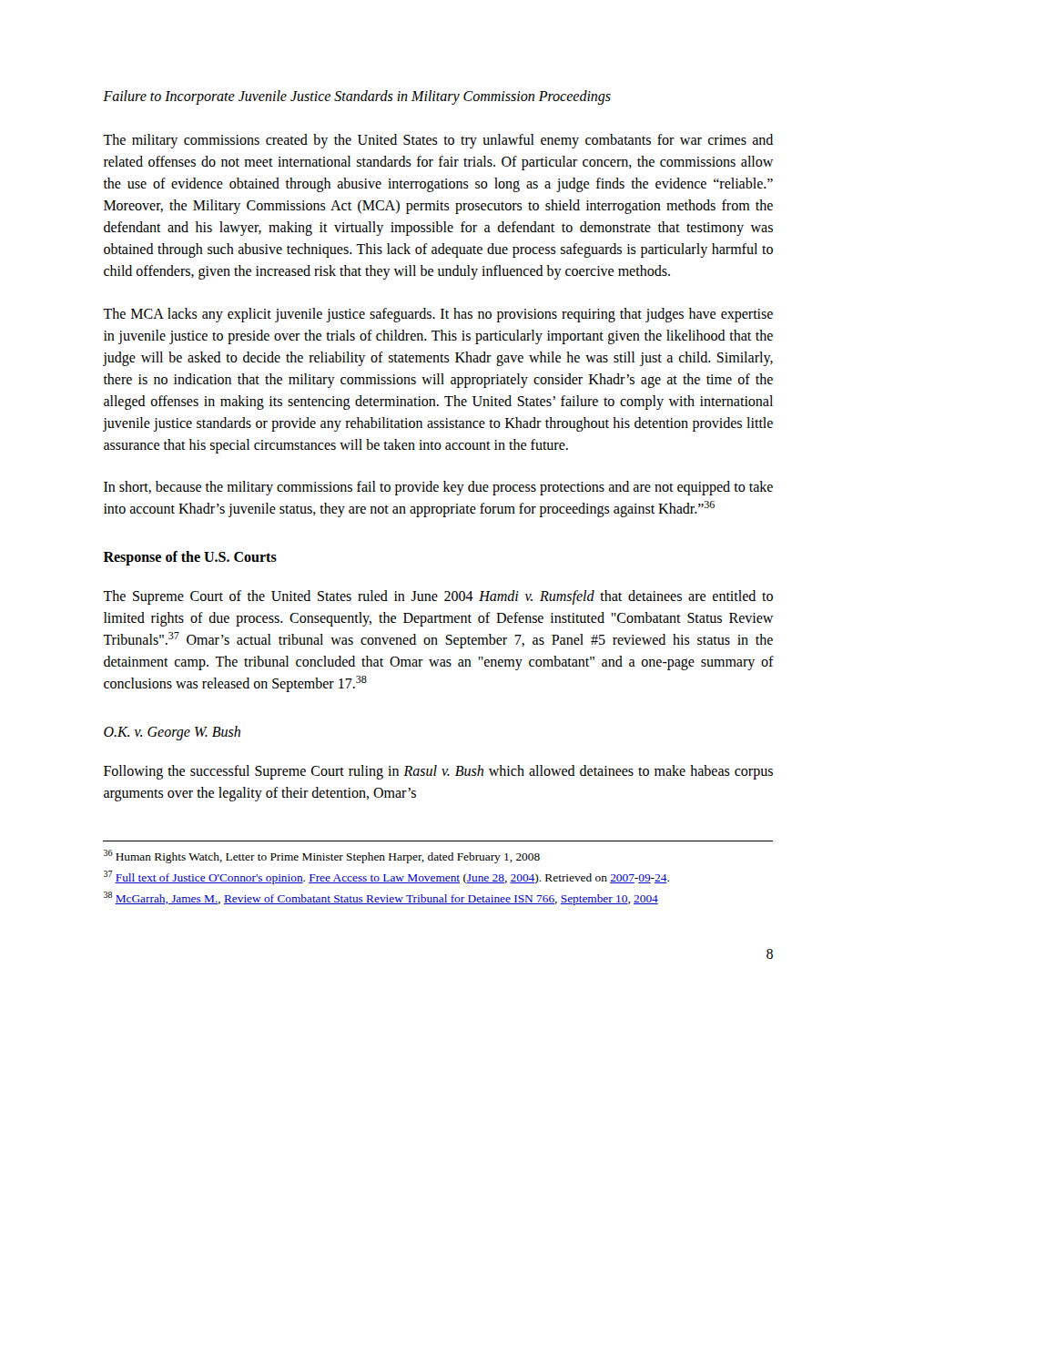Failure to Incorporate Juvenile Justice Standards in Military Commission Proceedings
The military commissions created by the United States to try unlawful enemy combatants for war crimes and related offenses do not meet international standards for fair trials. Of particular concern, the commissions allow the use of evidence obtained through abusive interrogations so long as a judge finds the evidence “reliable.” Moreover, the Military Commissions Act (MCA) permits prosecutors to shield interrogation methods from the defendant and his lawyer, making it virtually impossible for a defendant to demonstrate that testimony was obtained through such abusive techniques. This lack of adequate due process safeguards is particularly harmful to child offenders, given the increased risk that they will be unduly influenced by coercive methods.
The MCA lacks any explicit juvenile justice safeguards. It has no provisions requiring that judges have expertise in juvenile justice to preside over the trials of children. This is particularly important given the likelihood that the judge will be asked to decide the reliability of statements Khadr gave while he was still just a child. Similarly, there is no indication that the military commissions will appropriately consider Khadr’s age at the time of the alleged offenses in making its sentencing determination. The United States’ failure to comply with international juvenile justice standards or provide any rehabilitation assistance to Khadr throughout his detention provides little assurance that his special circumstances will be taken into account in the future.
In short, because the military commissions fail to provide key due process protections and are not equipped to take into account Khadr’s juvenile status, they are not an appropriate forum for proceedings against Khadr.”36
Response of the U.S. Courts
The Supreme Court of the United States ruled in June 2004 Hamdi v. Rumsfeld that detainees are entitled to limited rights of due process. Consequently, the Department of Defense instituted "Combatant Status Review Tribunals".37 Omar’s actual tribunal was convened on September 7, as Panel #5 reviewed his status in the detainment camp. The tribunal concluded that Omar was an "enemy combatant" and a one-page summary of conclusions was released on September 17.38
O.K. v. George W. Bush
Following the successful Supreme Court ruling in Rasul v. Bush which allowed detainees to make habeas corpus arguments over the legality of their detention, Omar’s
36 Human Rights Watch, Letter to Prime Minister Stephen Harper, dated February 1, 2008
37 Full text of Justice O'Connor's opinion. Free Access to Law Movement (June 28, 2004). Retrieved on 2007-09-24.
38 McGarrah, James M., Review of Combatant Status Review Tribunal for Detainee ISN 766, September 10, 2004
8